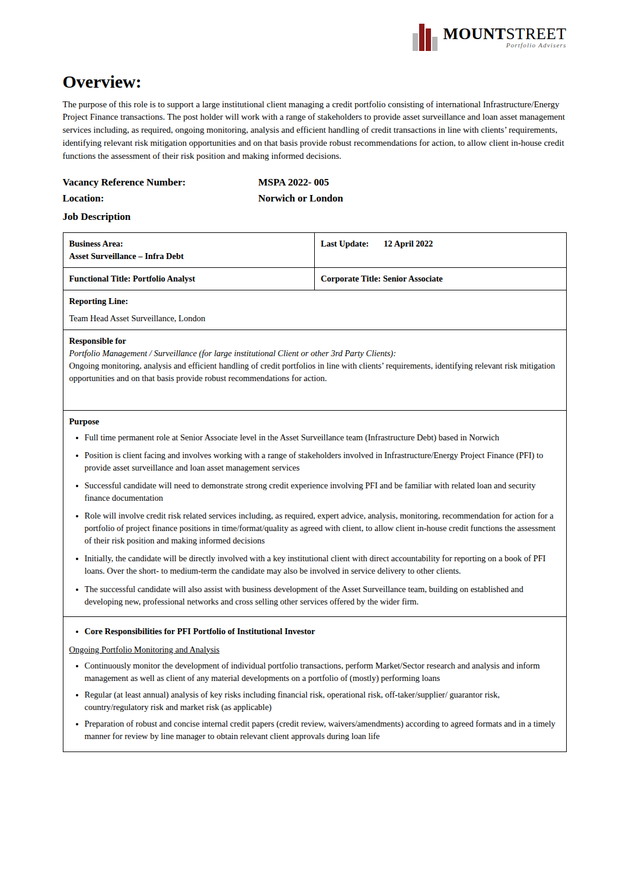MOUNTSTREET
Portfolio Advisers
Overview:
The purpose of this role is to support a large institutional client managing a credit portfolio consisting of international Infrastructure/Energy Project Finance transactions. The post holder will work with a range of stakeholders to provide asset surveillance and loan asset management services including, as required, ongoing monitoring, analysis and efficient handling of credit transactions in line with clients’ requirements, identifying relevant risk mitigation opportunities and on that basis provide robust recommendations for action, to allow client in-house credit functions the assessment of their risk position and making informed decisions.
| Vacancy Reference Number: | MSPA 2022- 005 |
| Location: | Norwich or London |
Job Description
| Business Area: Asset Surveillance – Infra Debt | Last Update: 12 April 2022 |
| Functional Title: Portfolio Analyst | Corporate Title: Senior Associate |
| Reporting Line: Team Head Asset Surveillance, London |
| Responsible for Portfolio Management / Surveillance (for large institutional Client or other 3rd Party Clients): Ongoing monitoring, analysis and efficient handling of credit portfolios in line with clients’ requirements, identifying relevant risk mitigation opportunities and on that basis provide robust recommendations for action. |
| Purpose Full time permanent role at Senior Associate level in the Asset Surveillance team (Infrastructure Debt) based in Norwich Position is client facing and involves working with a range of stakeholders involved in Infrastructure/Energy Project Finance (PFI) to provide asset surveillance and loan asset management services Successful candidate will need to demonstrate strong credit experience involving PFI and be familiar with related loan and security finance documentation Role will involve credit risk related services including, as required, expert advice, analysis, monitoring, recommendation for action for a portfolio of project finance positions in time/format/quality as agreed with client, to allow client in-house credit functions the assessment of their risk position and making informed decisions Initially, the candidate will be directly involved with a key institutional client with direct accountability for reporting on a book of PFI loans. Over the short- to medium-term the candidate may also be involved in service delivery to other clients. The successful candidate will also assist with business development of the Asset Surveillance team, building on established and developing new, professional networks and cross selling other services offered by the wider firm. |
| Core Responsibilities for PFI Portfolio of Institutional Investor Ongoing Portfolio Monitoring and Analysis Continuously monitor the development of individual portfolio transactions, perform Market/Sector research and analysis and inform management as well as client of any material developments on a portfolio of (mostly) performing loans Regular (at least annual) analysis of key risks including financial risk, operational risk, off-taker/supplier/ guarantor risk, country/regulatory risk and market risk (as applicable) Preparation of robust and concise internal credit papers (credit review, waivers/amendments) according to agreed formats and in a timely manner for review by line manager to obtain relevant client approvals during loan life |